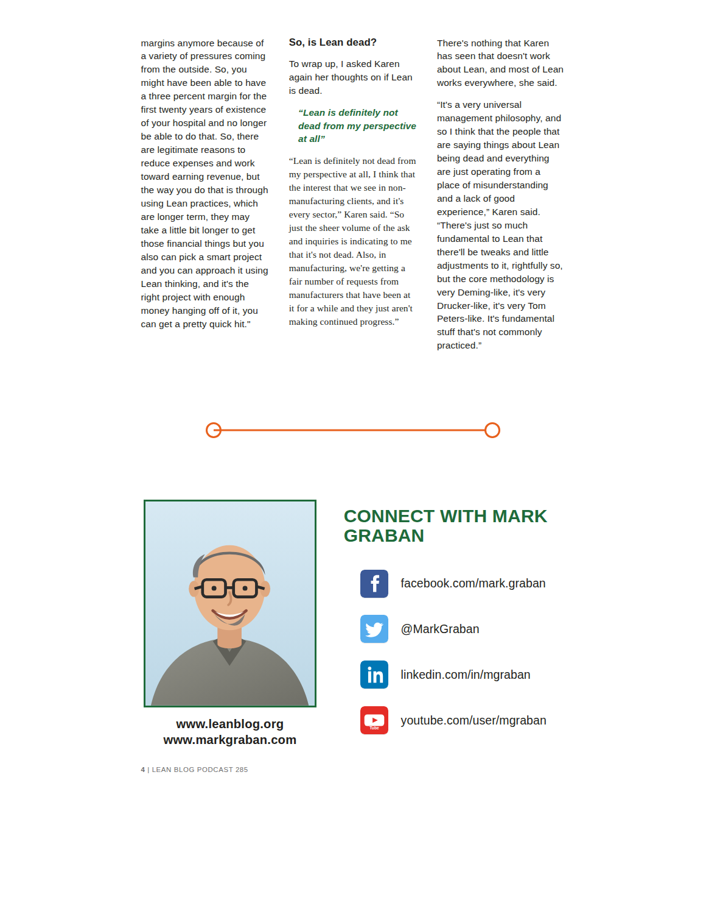margins anymore because of a variety of pressures coming from the outside. So, you might have been able to have a three percent margin for the first twenty years of existence of your hospital and no longer be able to do that. So, there are legitimate reasons to reduce expenses and work toward earning revenue, but the way you do that is through using Lean practices, which are longer term, they may take a little bit longer to get those financial things but you also can pick a smart project and you can approach it using Lean thinking, and it's the right project with enough money hanging off of it, you can get a pretty quick hit."
So, is Lean dead?
To wrap up, I asked Karen again her thoughts on if Lean is dead.
“Lean is definitely not dead from my perspective at all”
“Lean is definitely not dead from my perspective at all, I think that the interest that we see in non-manufacturing clients, and it's every sector,” Karen said. “So just the sheer volume of the ask and inquiries is indicating to me that it's not dead. Also, in manufacturing, we're getting a fair number of requests from manufacturers that have been at it for a while and they just aren't making continued progress.”
There's nothing that Karen has seen that doesn't work about Lean, and most of Lean works everywhere, she said.
“It's a very universal management philosophy, and so I think that the people that are saying things about Lean being dead and everything are just operating from a place of misunderstanding and a lack of good experience,” Karen said. “There's just so much fundamental to Lean that there'll be tweaks and little adjustments to it, rightfully so, but the core methodology is very Deming-like, it's very Drucker-like, it's very Tom Peters-like. It's fundamental stuff that's not commonly practiced.”
www.leanblog.org
www.markgraban.com
CONNECT WITH MARK GRABAN
facebook.com/mark.graban
@MarkGraban
linkedin.com/in/mgraban
Tube youtube.com/user/mgraban
4 | Lean Blog Podcast 285